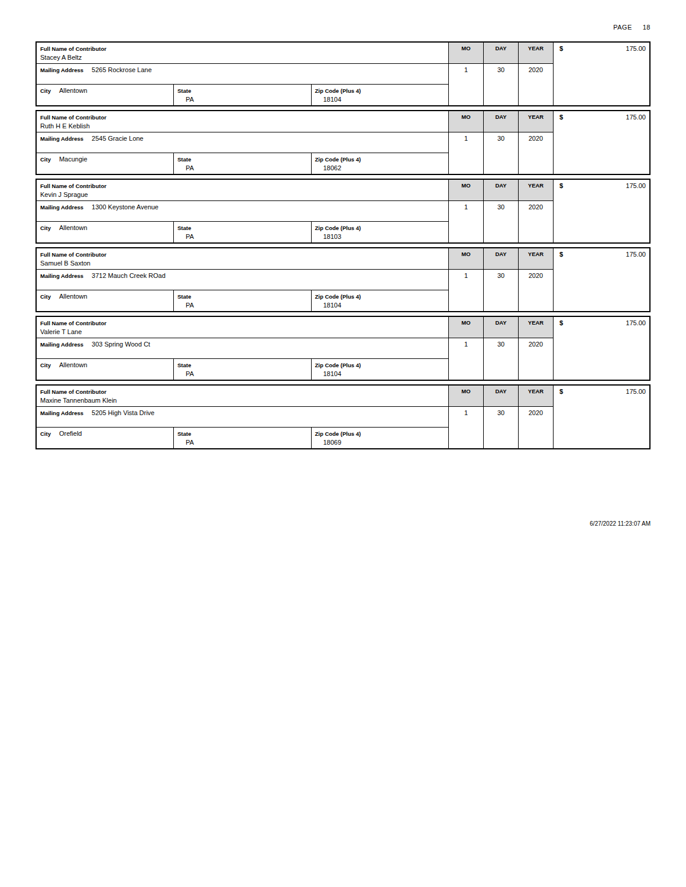PAGE18
| Full Name of Contributor Stacey A Beltz | MO | DAY | YEAR | $ 175.00 |
| Mailing Address 5265 Rockrose Lane | 1 | 30 | 2020 |
| City Allentown | State PA | Zip Code (Plus 4) 18104 |
| Full Name of Contributor Ruth H E Keblish | MO | DAY | YEAR | $ 175.00 |
| Mailing Address 2545 Gracie Lone | 1 | 30 | 2020 |
| City Macungie | State PA | Zip Code (Plus 4) 18062 |
| Full Name of Contributor Kevin J Sprague | MO | DAY | YEAR | $ 175.00 |
| Mailing Address 1300 Keystone Avenue | 1 | 30 | 2020 |
| City Allentown | State PA | Zip Code (Plus 4) 18103 |
| Full Name of Contributor Samuel B Saxton | MO | DAY | YEAR | $ 175.00 |
| Mailing Address 3712 Mauch Creek ROad | 1 | 30 | 2020 |
| City Allentown | State PA | Zip Code (Plus 4) 18104 |
| Full Name of Contributor Valerie T Lane | MO | DAY | YEAR | $ 175.00 |
| Mailing Address 303 Spring Wood Ct | 1 | 30 | 2020 |
| City Allentown | State PA | Zip Code (Plus 4) 18104 |
| Full Name of Contributor Maxine Tannenbaum Klein | MO | DAY | YEAR | $ 175.00 |
| Mailing Address 5205 High Vista Drive | 1 | 30 | 2020 |
| City Orefield | State PA | Zip Code (Plus 4) 18069 |
6/27/2022 11:23:07 AM